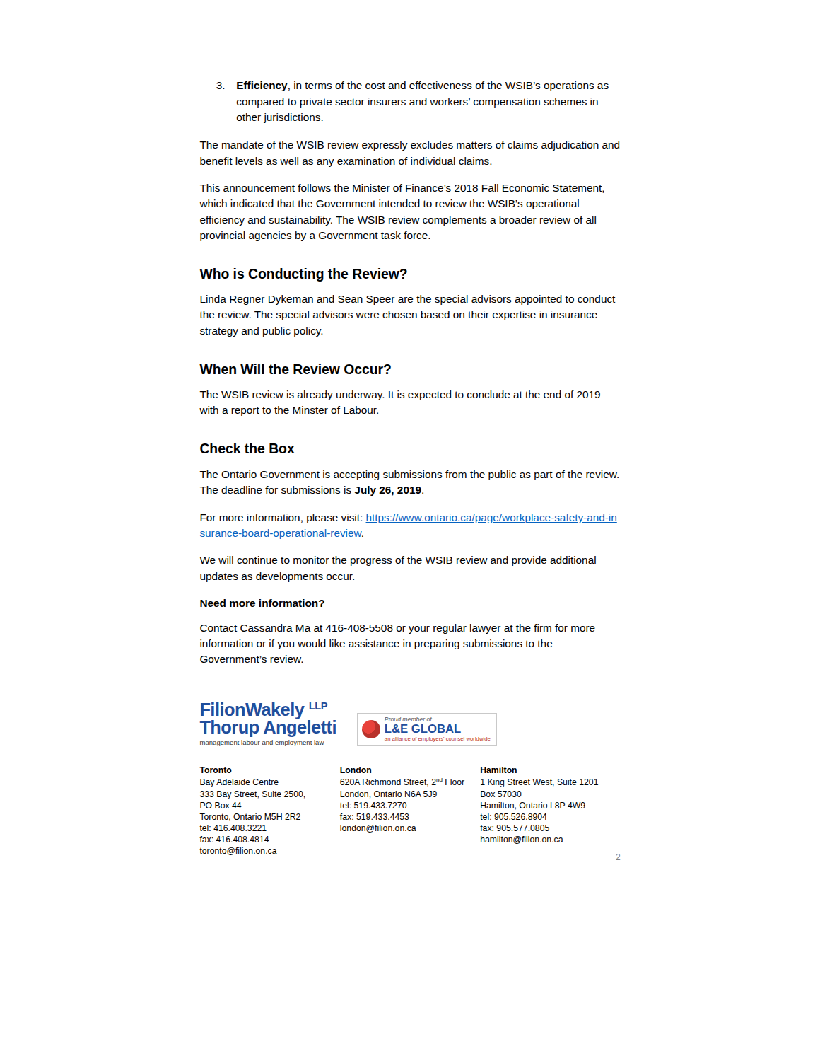Efficiency, in terms of the cost and effectiveness of the WSIB’s operations as compared to private sector insurers and workers’ compensation schemes in other jurisdictions.
The mandate of the WSIB review expressly excludes matters of claims adjudication and benefit levels as well as any examination of individual claims.
This announcement follows the Minister of Finance’s 2018 Fall Economic Statement, which indicated that the Government intended to review the WSIB’s operational efficiency and sustainability. The WSIB review complements a broader review of all provincial agencies by a Government task force.
Who is Conducting the Review?
Linda Regner Dykeman and Sean Speer are the special advisors appointed to conduct the review. The special advisors were chosen based on their expertise in insurance strategy and public policy.
When Will the Review Occur?
The WSIB review is already underway. It is expected to conclude at the end of 2019 with a report to the Minster of Labour.
Check the Box
The Ontario Government is accepting submissions from the public as part of the review. The deadline for submissions is July 26, 2019.
For more information, please visit: https://www.ontario.ca/page/workplace-safety-and-insurance-board-operational-review.
We will continue to monitor the progress of the WSIB review and provide additional updates as developments occur.
Need more information?
Contact Cassandra Ma at 416-408-5508 or your regular lawyer at the firm for more information or if you would like assistance in preparing submissions to the Government’s review.
FilionWakely LLP
Thorup Angeletti
management labour and employment law
Proud member of
L&E GLOBAL
an alliance of employers' counsel worldwide
| Toronto Bay Adelaide Centre 333 Bay Street, Suite 2500, PO Box 44 Toronto, Ontario M5H 2R2 tel: 416.408.3221 fax: 416.408.4814 toronto@filion.on.ca | London 620A Richmond Street, 2 nd Floor London, Ontario N6A 5J9 tel: 519.433.7270 fax: 519.433.4453 london@filion.on.ca | Hamilton 1 King Street West, Suite 1201 Box 57030 Hamilton, Ontario L8P 4W9 tel: 905.526.8904 fax: 905.577.0805 hamilton@filion.on.ca |
2